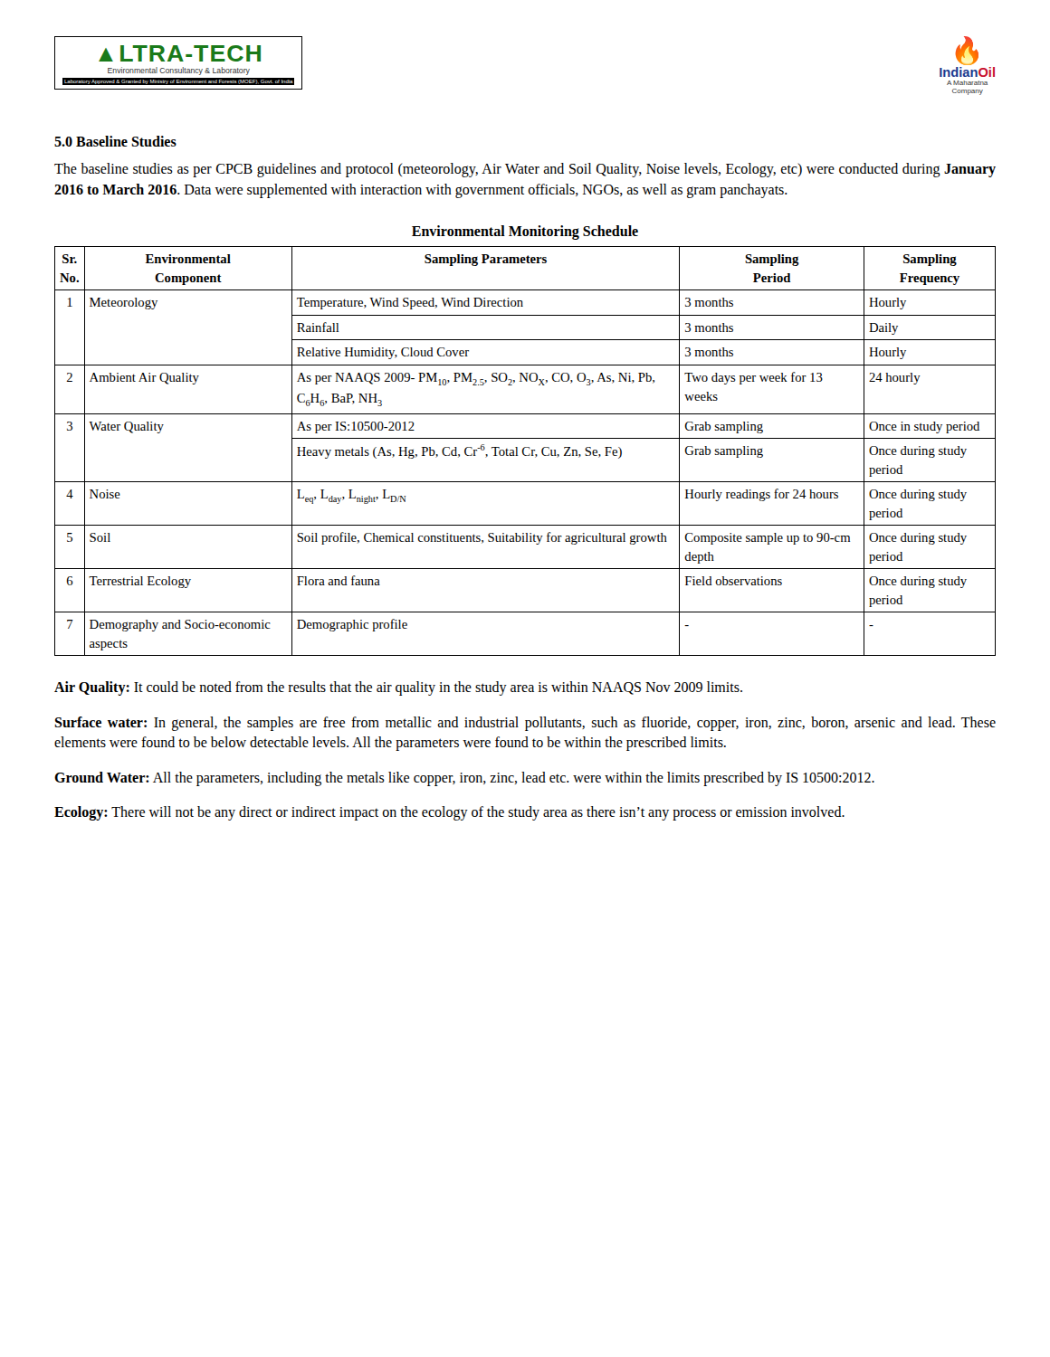▲LTRA-TECH
Environmental Consultancy & Laboratory
Laboratory Approved & Granted by Ministry of Environment and Forests (MOEF), Govt. of India
🔥
IndianOil
A Maharatna
Company
5.0 Baseline Studies
The baseline studies as per CPCB guidelines and protocol (meteorology, Air Water and Soil Quality, Noise levels, Ecology, etc) were conducted during January 2016 to March 2016. Data were supplemented with interaction with government officials, NGOs, as well as gram panchayats.
Environmental Monitoring Schedule
| Sr. No. | Environmental Component | Sampling Parameters | Sampling Period | Sampling Frequency |
| --- | --- | --- | --- | --- |
| 1 | Meteorology | Temperature, Wind Speed, Wind Direction | 3 months | Hourly |
| Rainfall | 3 months | Daily |
| Relative Humidity, Cloud Cover | 3 months | Hourly |
| 2 | Ambient Air Quality | As per NAAQS 2009- PM 10 , PM 2.5 , SO 2 , NO X , CO, O 3 , As, Ni, Pb, C 6 H 6 , BaP, NH 3 | Two days per week for 13 weeks | 24 hourly |
| 3 | Water Quality | As per IS:10500-2012 | Grab sampling | Once in study period |
| Heavy metals (As, Hg, Pb, Cd, Cr -6 , Total Cr, Cu, Zn, Se, Fe) | Grab sampling | Once during study period |
| 4 | Noise | L eq , L day , L night , L D/N | Hourly readings for 24 hours | Once during study period |
| 5 | Soil | Soil profile, Chemical constituents, Suitability for agricultural growth | Composite sample up to 90-cm depth | Once during study period |
| 6 | Terrestrial Ecology | Flora and fauna | Field observations | Once during study period |
| 7 | Demography and Socio-economic aspects | Demographic profile | - | - |
Air Quality: It could be noted from the results that the air quality in the study area is within NAAQS Nov 2009 limits.
Surface water: In general, the samples are free from metallic and industrial pollutants, such as fluoride, copper, iron, zinc, boron, arsenic and lead. These elements were found to be below detectable levels. All the parameters were found to be within the prescribed limits.
Ground Water: All the parameters, including the metals like copper, iron, zinc, lead etc. were within the limits prescribed by IS 10500:2012.
Ecology: There will not be any direct or indirect impact on the ecology of the study area as there isn’t any process or emission involved.